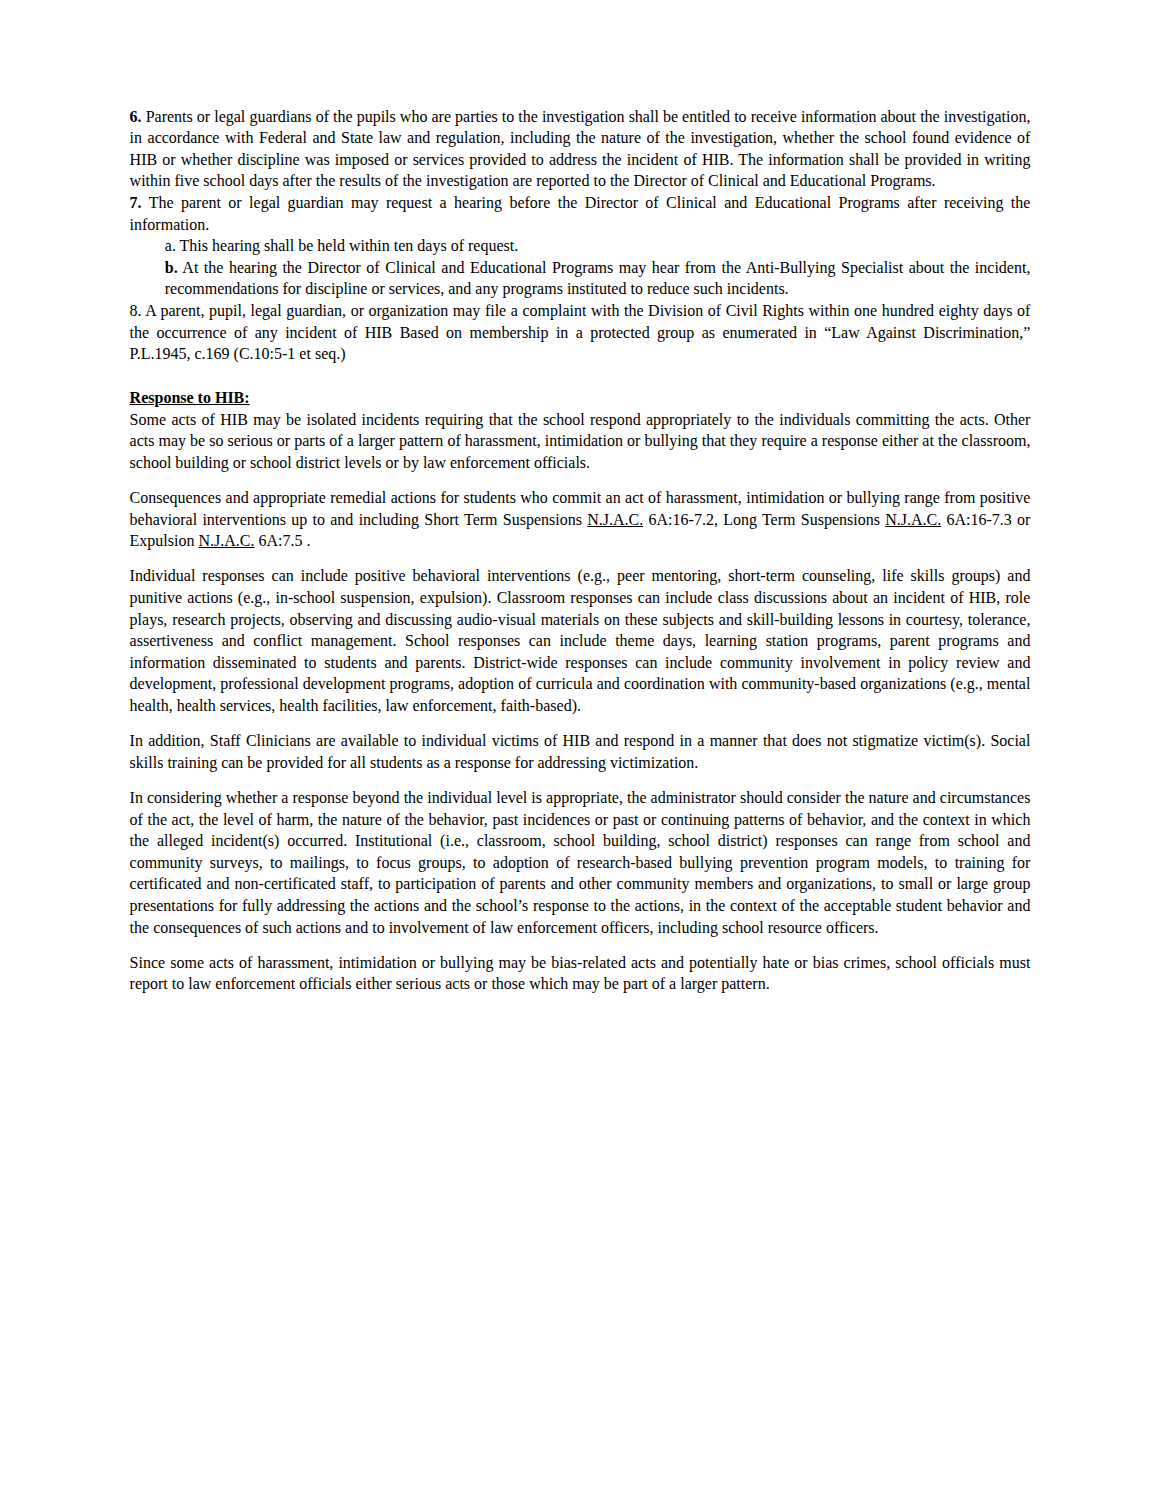6. Parents or legal guardians of the pupils who are parties to the investigation shall be entitled to receive information about the investigation, in accordance with Federal and State law and regulation, including the nature of the investigation, whether the school found evidence of HIB or whether discipline was imposed or services provided to address the incident of HIB. The information shall be provided in writing within five school days after the results of the investigation are reported to the Director of Clinical and Educational Programs.
7. The parent or legal guardian may request a hearing before the Director of Clinical and Educational Programs after receiving the information.
a. This hearing shall be held within ten days of request.
b. At the hearing the Director of Clinical and Educational Programs may hear from the Anti-Bullying Specialist about the incident, recommendations for discipline or services, and any programs instituted to reduce such incidents.
8. A parent, pupil, legal guardian, or organization may file a complaint with the Division of Civil Rights within one hundred eighty days of the occurrence of any incident of HIB Based on membership in a protected group as enumerated in “Law Against Discrimination,” P.L.1945, c.169 (C.10:5-1 et seq.)
Response to HIB:
Some acts of HIB may be isolated incidents requiring that the school respond appropriately to the individuals committing the acts. Other acts may be so serious or parts of a larger pattern of harassment, intimidation or bullying that they require a response either at the classroom, school building or school district levels or by law enforcement officials.
Consequences and appropriate remedial actions for students who commit an act of harassment, intimidation or bullying range from positive behavioral interventions up to and including Short Term Suspensions N.J.A.C. 6A:16-7.2, Long Term Suspensions N.J.A.C. 6A:16-7.3 or Expulsion N.J.A.C. 6A:7.5 .
Individual responses can include positive behavioral interventions (e.g., peer mentoring, short-term counseling, life skills groups) and punitive actions (e.g., in-school suspension, expulsion). Classroom responses can include class discussions about an incident of HIB, role plays, research projects, observing and discussing audio-visual materials on these subjects and skill-building lessons in courtesy, tolerance, assertiveness and conflict management. School responses can include theme days, learning station programs, parent programs and information disseminated to students and parents. District-wide responses can include community involvement in policy review and development, professional development programs, adoption of curricula and coordination with community-based organizations (e.g., mental health, health services, health facilities, law enforcement, faith-based).
In addition, Staff Clinicians are available to individual victims of HIB and respond in a manner that does not stigmatize victim(s). Social skills training can be provided for all students as a response for addressing victimization.
In considering whether a response beyond the individual level is appropriate, the administrator should consider the nature and circumstances of the act, the level of harm, the nature of the behavior, past incidences or past or continuing patterns of behavior, and the context in which the alleged incident(s) occurred. Institutional (i.e., classroom, school building, school district) responses can range from school and community surveys, to mailings, to focus groups, to adoption of research-based bullying prevention program models, to training for certificated and non-certificated staff, to participation of parents and other community members and organizations, to small or large group presentations for fully addressing the actions and the school’s response to the actions, in the context of the acceptable student behavior and the consequences of such actions and to involvement of law enforcement officers, including school resource officers.
Since some acts of harassment, intimidation or bullying may be bias-related acts and potentially hate or bias crimes, school officials must report to law enforcement officials either serious acts or those which may be part of a larger pattern.